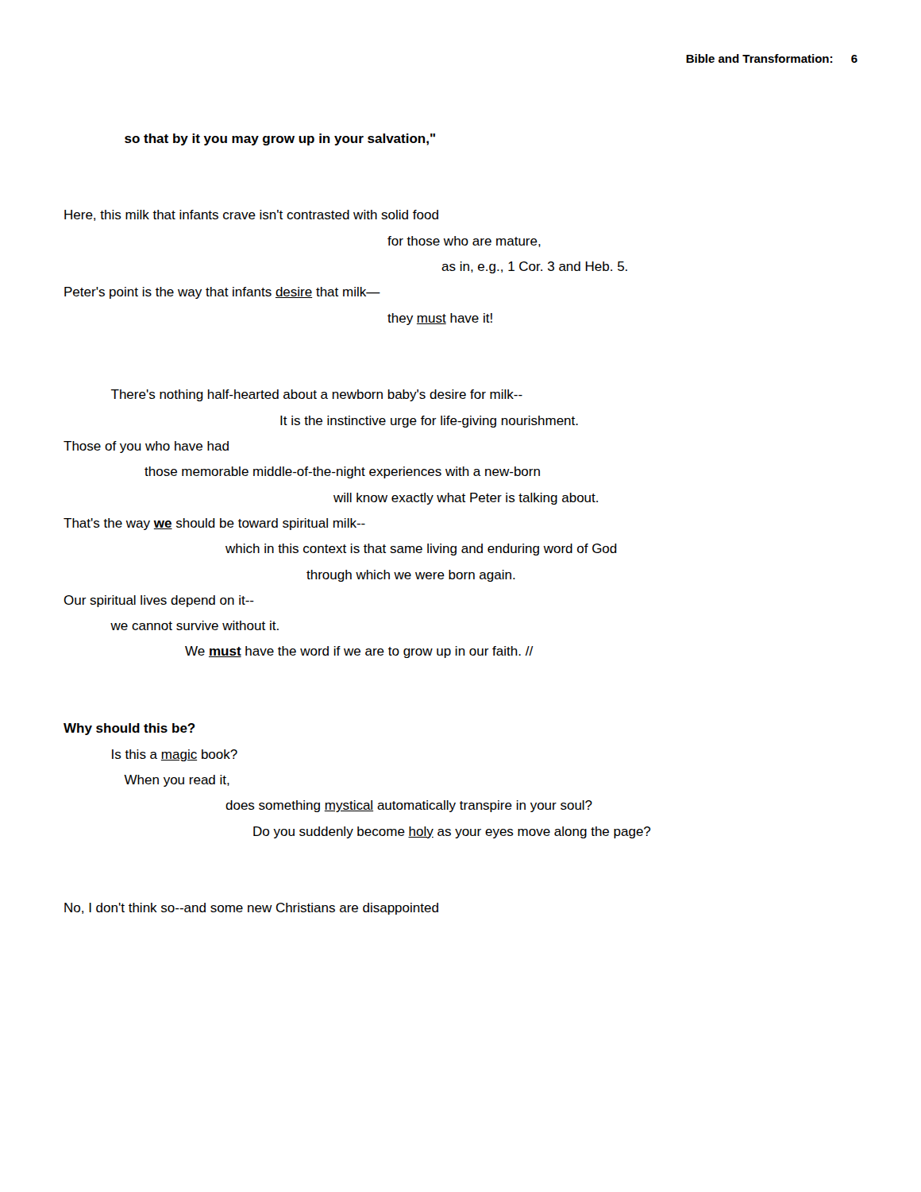Bible and Transformation: 6
so that by it you may grow up in your salvation,"
Here, this milk that infants crave isn't contrasted with solid food
for those who are mature,
as in, e.g., 1 Cor. 3 and Heb. 5.
Peter's point is the way that infants desire that milk—
they must have it!
There's nothing half-hearted about a newborn baby's desire for milk--
It is the instinctive urge for life-giving nourishment.
Those of you who have had
those memorable middle-of-the-night experiences with a new-born
will know exactly what Peter is talking about.
That's the way we should be toward spiritual milk--
which in this context is that same living and enduring word of God
through which we were born again.
Our spiritual lives depend on it--
we cannot survive without it.
We must have the word if we are to grow up in our faith. //
Why should this be?
Is this a magic book?
When you read it,
does something mystical automatically transpire in your soul?
Do you suddenly become holy as your eyes move along the page?
No, I don't think so--and some new Christians are disappointed